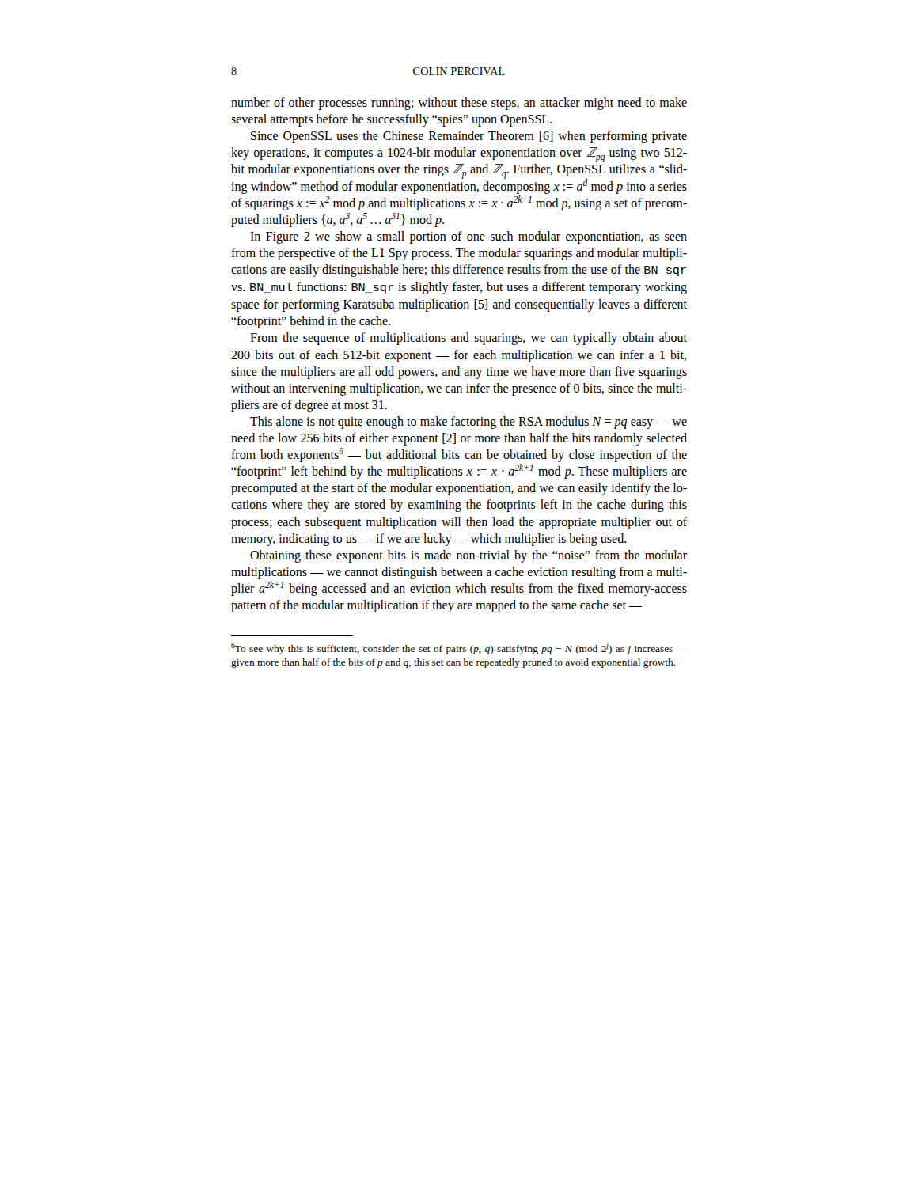8 COLIN PERCIVAL
number of other processes running; without these steps, an attacker might need to make several attempts before he successfully “spies” upon OpenSSL.
Since OpenSSL uses the Chinese Remainder Theorem [6] when performing private key operations, it computes a 1024-bit modular exponentiation over ℤpq using two 512-bit modular exponentiations over the rings ℤp and ℤq. Further, OpenSSL utilizes a “sliding window” method of modular exponentiation, decomposing x := ad mod p into a series of squarings x := x2 mod p and multiplications x := x · a2k+1 mod p, using a set of precomputed multipliers {a, a3, a5 … a31} mod p.
In Figure 2 we show a small portion of one such modular exponentiation, as seen from the perspective of the L1 Spy process. The modular squarings and modular multiplications are easily distinguishable here; this difference results from the use of the BN_sqr vs. BN_mul functions: BN_sqr is slightly faster, but uses a different temporary working space for performing Karatsuba multiplication [5] and consequentially leaves a different “footprint” behind in the cache.
From the sequence of multiplications and squarings, we can typically obtain about 200 bits out of each 512-bit exponent — for each multiplication we can infer a 1 bit, since the multipliers are all odd powers, and any time we have more than five squarings without an intervening multiplication, we can infer the presence of 0 bits, since the multipliers are of degree at most 31.
This alone is not quite enough to make factoring the RSA modulus N = pq easy — we need the low 256 bits of either exponent [2] or more than half the bits randomly selected from both exponents6 — but additional bits can be obtained by close inspection of the “footprint” left behind by the multiplications x := x · a2k+1 mod p. These multipliers are precomputed at the start of the modular exponentiation, and we can easily identify the locations where they are stored by examining the footprints left in the cache during this process; each subsequent multiplication will then load the appropriate multiplier out of memory, indicating to us — if we are lucky — which multiplier is being used.
Obtaining these exponent bits is made non-trivial by the “noise” from the modular multiplications — we cannot distinguish between a cache eviction resulting from a multiplier a2k+1 being accessed and an eviction which results from the fixed memory-access pattern of the modular multiplication if they are mapped to the same cache set —
6 To see why this is sufficient, consider the set of pairs (p, q) satisfying pq ≡ N (mod 2j) as j increases — given more than half of the bits of p and q, this set can be repeatedly pruned to avoid exponential growth.